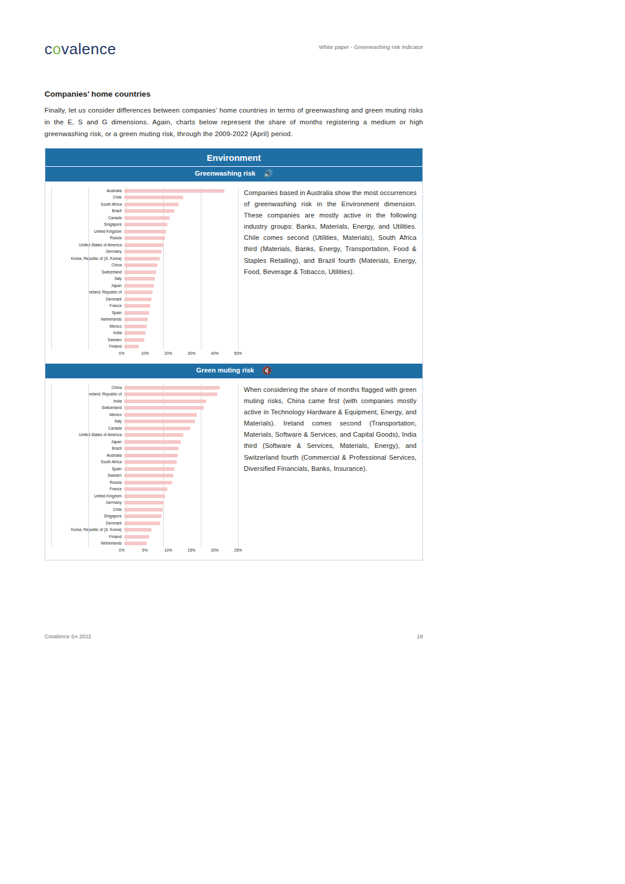covalence
White paper - Greenwashing risk indicator
Companies’ home countries
Finally, let us consider differences between companies’ home countries in terms of greenwashing and green muting risks in the E, S and G dimensions. Again, charts below represent the share of months registering a medium or high greenwashing risk, or a green muting risk, through the 2009-2022 (April) period.
Environment
Greenwashing risk 🔊
Australia
Chile
South Africa
Brazil
Canada
Singapore
United Kingdom
Russia
United States of America
Germany
Korea; Republic of (S. Korea)
China
Switzerland
Italy
Japan
Ireland; Republic of
Denmark
France
Spain
Netherlands
Mexico
India
Sweden
Finland
0% 10% 20% 30% 40% 50%
Companies based in Australia show the most occurrences of greenwashing risk in the Environment dimension. These companies are mostly active in the following industry groups: Banks, Materials, Energy, and Utilities. Chile comes second (Utilities, Materials), South Africa third (Materials, Banks, Energy, Transportation, Food & Staples Retailing), and Brazil fourth (Materials, Energy, Food, Beverage & Tobacco, Utilities).
Green muting risk 🔇
China
Ireland; Republic of
India
Switzerland
Mexico
Italy
Canada
United States of America
Japan
Brazil
Australia
South Africa
Spain
Sweden
Russia
France
United Kingdom
Germany
Chile
Singapore
Denmark
Korea; Republic of (S. Korea)
Finland
Netherlands
0% 5% 10% 15% 20% 25%
When considering the share of months flagged with green muting risks, China came first (with companies mostly active in Technology Hardware & Equipment, Energy, and Materials). Ireland comes second (Transportation, Materials, Software & Services, and Capital Goods), India third (Software & Services, Materials, Energy), and Switzerland fourth (Commercial & Professional Services, Diversified Financials, Banks, Insurance).
Covalence SA 2022
18